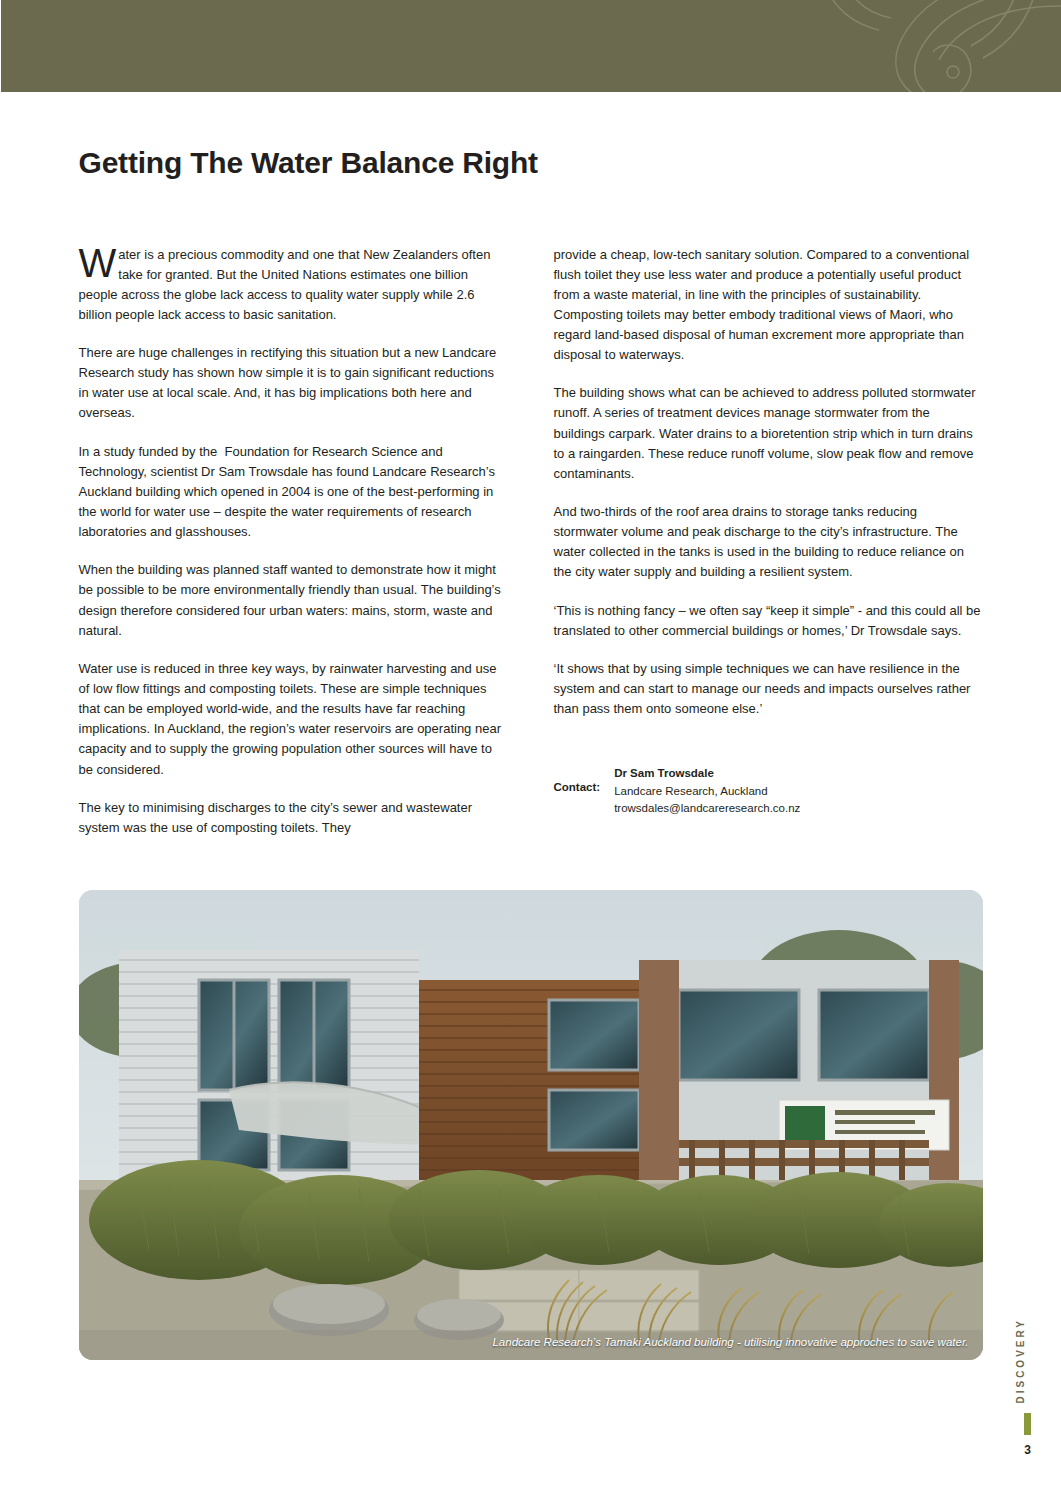Getting The Water Balance Right
Water is a precious commodity and one that New Zealanders often take for granted. But the United Nations estimates one billion people across the globe lack access to quality water supply while 2.6 billion people lack access to basic sanitation.
There are huge challenges in rectifying this situation but a new Landcare Research study has shown how simple it is to gain significant reductions in water use at local scale. And, it has big implications both here and overseas.
In a study funded by the Foundation for Research Science and Technology, scientist Dr Sam Trowsdale has found Landcare Research’s Auckland building which opened in 2004 is one of the best-performing in the world for water use – despite the water requirements of research laboratories and glasshouses.
When the building was planned staff wanted to demonstrate how it might be possible to be more environmentally friendly than usual. The building’s design therefore considered four urban waters: mains, storm, waste and natural.
Water use is reduced in three key ways, by rainwater harvesting and use of low flow fittings and composting toilets. These are simple techniques that can be employed world-wide, and the results have far reaching implications. In Auckland, the region’s water reservoirs are operating near capacity and to supply the growing population other sources will have to be considered.
The key to minimising discharges to the city’s sewer and wastewater system was the use of composting toilets. They
provide a cheap, low-tech sanitary solution. Compared to a conventional flush toilet they use less water and produce a potentially useful product from a waste material, in line with the principles of sustainability. Composting toilets may better embody traditional views of Maori, who regard land-based disposal of human excrement more appropriate than disposal to waterways.
The building shows what can be achieved to address polluted stormwater runoff. A series of treatment devices manage stormwater from the buildings carpark. Water drains to a bioretention strip which in turn drains to a raingarden. These reduce runoff volume, slow peak flow and remove contaminants.
And two-thirds of the roof area drains to storage tanks reducing stormwater volume and peak discharge to the city’s infrastructure. The water collected in the tanks is used in the building to reduce reliance on the city water supply and building a resilient system.
‘This is nothing fancy – we often say “keep it simple” - and this could all be translated to other commercial buildings or homes,’ Dr Trowsdale says.
‘It shows that by using simple techniques we can have resilience in the system and can start to manage our needs and impacts ourselves rather than pass them onto someone else.’
Contact:
Dr Sam Trowsdale
Landcare Research, Auckland
trowsdales@landcareresearch.co.nz
Landcare Research’s Tamaki Auckland building - utilising innovative approches to save water.
DISCOVERY
3